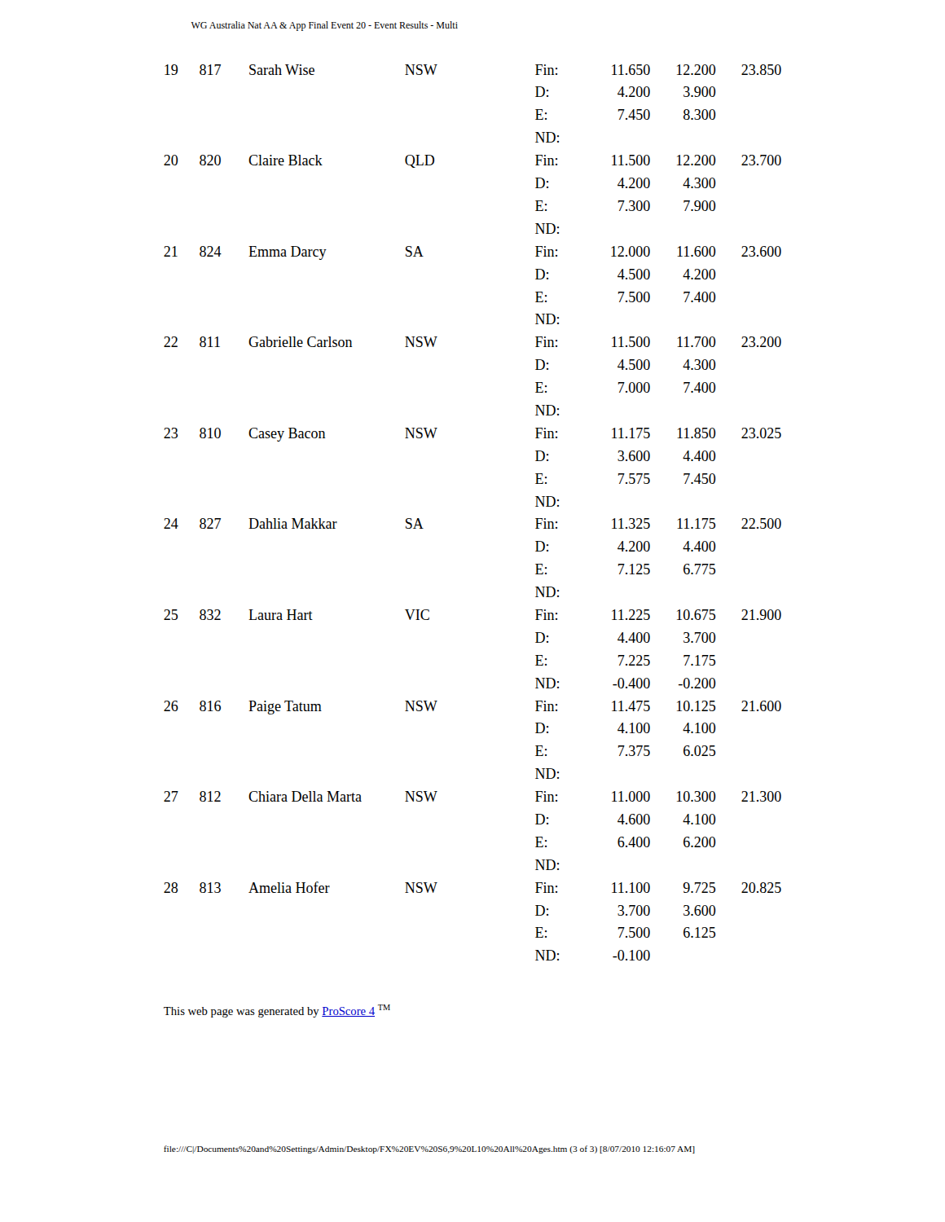WG Australia Nat AA & App Final Event 20 - Event Results - Multi
| 19 | 817 | Sarah Wise | NSW | Fin: | 11.650 | 12.200 | 23.850 |
| | | | | D: | 4.200 | 3.900 | |
| | | | | E: | 7.450 | 8.300 | |
| | | | | ND: | | | |
| 20 | 820 | Claire Black | QLD | Fin: | 11.500 | 12.200 | 23.700 |
| | | | | D: | 4.200 | 4.300 | |
| | | | | E: | 7.300 | 7.900 | |
| | | | | ND: | | | |
| 21 | 824 | Emma Darcy | SA | Fin: | 12.000 | 11.600 | 23.600 |
| | | | | D: | 4.500 | 4.200 | |
| | | | | E: | 7.500 | 7.400 | |
| | | | | ND: | | | |
| 22 | 811 | Gabrielle Carlson | NSW | Fin: | 11.500 | 11.700 | 23.200 |
| | | | | D: | 4.500 | 4.300 | |
| | | | | E: | 7.000 | 7.400 | |
| | | | | ND: | | | |
| 23 | 810 | Casey Bacon | NSW | Fin: | 11.175 | 11.850 | 23.025 |
| | | | | D: | 3.600 | 4.400 | |
| | | | | E: | 7.575 | 7.450 | |
| | | | | ND: | | | |
| 24 | 827 | Dahlia Makkar | SA | Fin: | 11.325 | 11.175 | 22.500 |
| | | | | D: | 4.200 | 4.400 | |
| | | | | E: | 7.125 | 6.775 | |
| | | | | ND: | | | |
| 25 | 832 | Laura Hart | VIC | Fin: | 11.225 | 10.675 | 21.900 |
| | | | | D: | 4.400 | 3.700 | |
| | | | | E: | 7.225 | 7.175 | |
| | | | | ND: | -0.400 | -0.200 | |
| 26 | 816 | Paige Tatum | NSW | Fin: | 11.475 | 10.125 | 21.600 |
| | | | | D: | 4.100 | 4.100 | |
| | | | | E: | 7.375 | 6.025 | |
| | | | | ND: | | | |
| 27 | 812 | Chiara Della Marta | NSW | Fin: | 11.000 | 10.300 | 21.300 |
| | | | | D: | 4.600 | 4.100 | |
| | | | | E: | 6.400 | 6.200 | |
| | | | | ND: | | | |
| 28 | 813 | Amelia Hofer | NSW | Fin: | 11.100 | 9.725 | 20.825 |
| | | | | D: | 3.700 | 3.600 | |
| | | | | E: | 7.500 | 6.125 | |
| | | | | ND: | -0.100 | | |
This web page was generated by ProScore 4 TM
file:///C|/Documents%20and%20Settings/Admin/Desktop/FX%20EV%20S6,9%20L10%20All%20Ages.htm (3 of 3) [8/07/2010 12:16:07 AM]